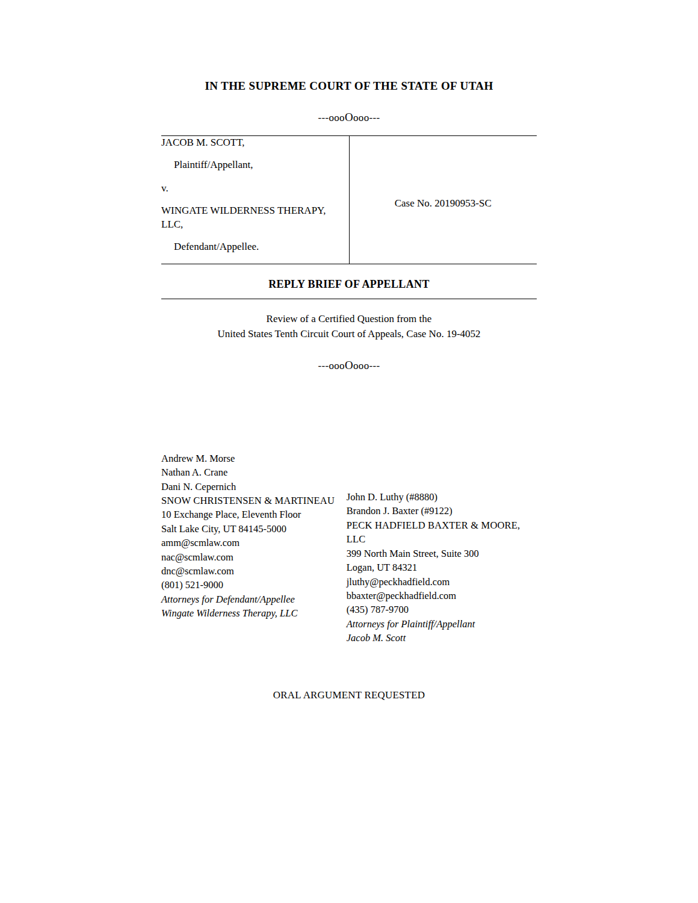IN THE SUPREME COURT OF THE STATE OF UTAH
---oooOooo---
| Jacob M. Scott, Plaintiff/Appellant, v. Wingate Wilderness Therapy, LLC, Defendant/Appellee. | Case No. 20190953-SC |
REPLY BRIEF OF APPELLANT
Review of a Certified Question from the
United States Tenth Circuit Court of Appeals, Case No. 19-4052
---oooOooo---
| Andrew M. Morse Nathan A. Crane Dani N. Cepernich Snow Christensen & Martineau 10 Exchange Place, Eleventh Floor Salt Lake City, UT 84145-5000 amm@scmlaw.com nac@scmlaw.com dnc@scmlaw.com (801) 521-9000 Attorneys for Defendant/Appellee Wingate Wilderness Therapy, LLC | John D. Luthy (#8880) Brandon J. Baxter (#9122) Peck Hadfield Baxter & Moore, LLC 399 North Main Street, Suite 300 Logan, UT 84321 jluthy@peckhadfield.com bbaxter@peckhadfield.com (435) 787-9700 Attorneys for Plaintiff/Appellant Jacob M. Scott |
ORAL ARGUMENT REQUESTED